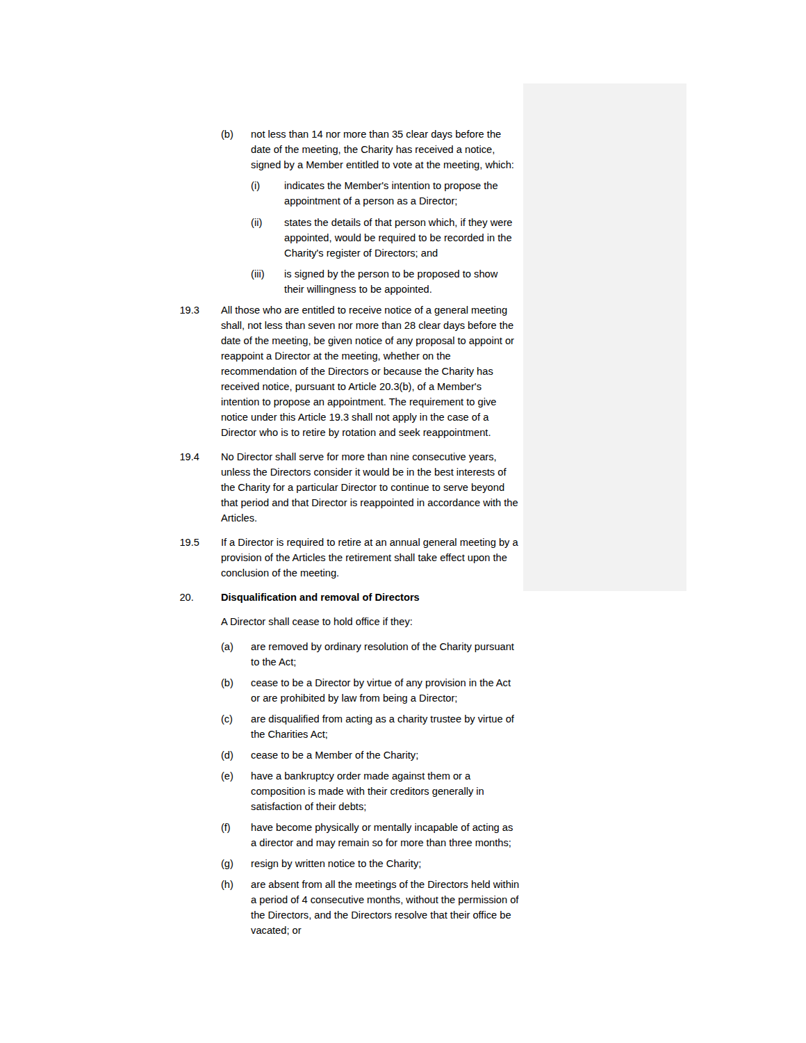(b)
not less than 14 nor more than 35 clear days before the date of the meeting, the Charity has received a notice, signed by a Member entitled to vote at the meeting, which:
(i)
indicates the Member's intention to propose the appointment of a person as a Director;
(ii)
states the details of that person which, if they were appointed, would be required to be recorded in the Charity's register of Directors; and
(iii)
is signed by the person to be proposed to show their willingness to be appointed.
19.3
All those who are entitled to receive notice of a general meeting shall, not less than seven nor more than 28 clear days before the date of the meeting, be given notice of any proposal to appoint or reappoint a Director at the meeting, whether on the recommendation of the Directors or because the Charity has received notice, pursuant to Article 20.3(b), of a Member's intention to propose an appointment. The requirement to give notice under this Article 19.3 shall not apply in the case of a Director who is to retire by rotation and seek reappointment.
19.4
No Director shall serve for more than nine consecutive years, unless the Directors consider it would be in the best interests of the Charity for a particular Director to continue to serve beyond that period and that Director is reappointed in accordance with the Articles.
19.5
If a Director is required to retire at an annual general meeting by a provision of the Articles the retirement shall take effect upon the conclusion of the meeting.
20.
Disqualification and removal of Directors
A Director shall cease to hold office if they:
(a)
are removed by ordinary resolution of the Charity pursuant to the Act;
(b)
cease to be a Director by virtue of any provision in the Act or are prohibited by law from being a Director;
(c)
are disqualified from acting as a charity trustee by virtue of the Charities Act;
(d)
cease to be a Member of the Charity;
(e)
have a bankruptcy order made against them or a composition is made with their creditors generally in satisfaction of their debts;
(f)
have become physically or mentally incapable of acting as a director and may remain so for more than three months;
(g)
resign by written notice to the Charity;
(h)
are absent from all the meetings of the Directors held within a period of 4 consecutive months, without the permission of the Directors, and the Directors resolve that their office be vacated; or